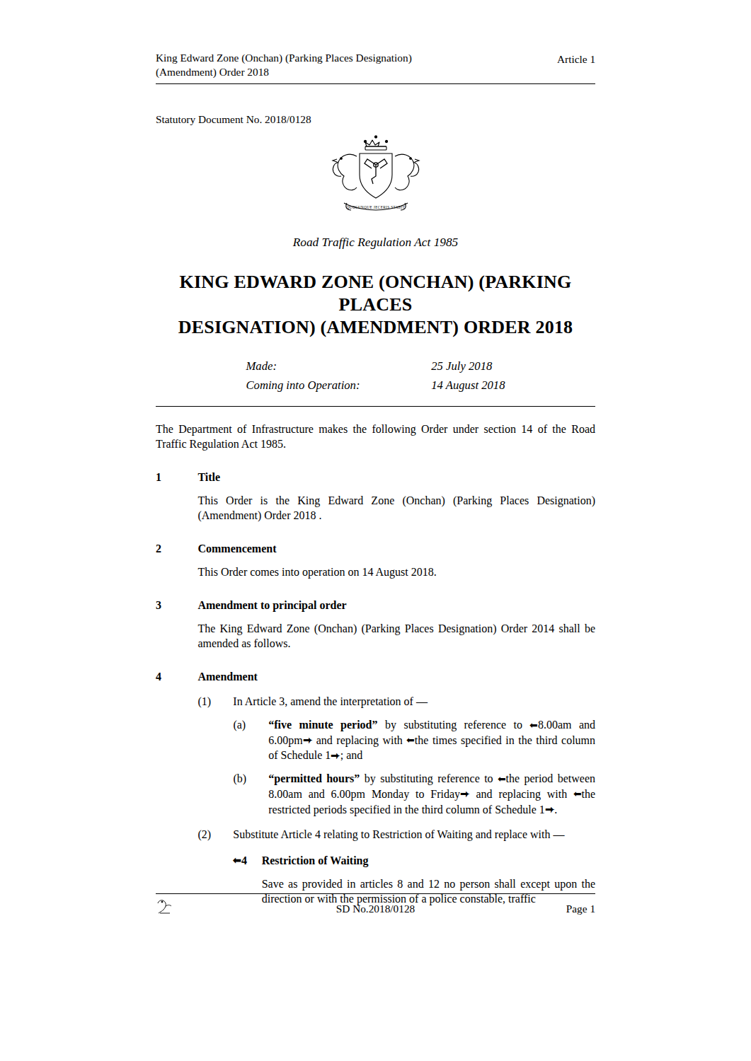King Edward Zone (Onchan) (Parking Places Designation)
(Amendment) Order 2018
Article 1
Statutory Document No. 2018/0128
QUOCUNQUE JECERIS STABIT
Road Traffic Regulation Act 1985
KING EDWARD ZONE (ONCHAN) (PARKING PLACES
DESIGNATION) (AMENDMENT) ORDER 2018
| Made: | 25 July 2018 |
| Coming into Operation: | 14 August 2018 |
The Department of Infrastructure makes the following Order under section 14 of the Road Traffic Regulation Act 1985.
1 Title
This Order is the King Edward Zone (Onchan) (Parking Places Designation) (Amendment) Order 2018 .
2 Commencement
This Order comes into operation on 14 August 2018.
3 Amendment to principal order
The King Edward Zone (Onchan) (Parking Places Designation) Order 2014 shall be amended as follows.
4 Amendment
(1) In Article 3, amend the interpretation of —
(a) “five minute period” by substituting reference to ⬅8.00am and 6.00pm⮕ and replacing with ⬅the times specified in the third column of Schedule 1⮕; and
(b) “permitted hours” by substituting reference to ⬅the period between 8.00am and 6.00pm Monday to Friday⮕ and replacing with ⬅the restricted periods specified in the third column of Schedule 1⮕.
(2) Substitute Article 4 relating to Restriction of Waiting and replace with —
⬅4 Restriction of Waiting
Save as provided in articles 8 and 12 no person shall except upon the direction or with the permission of a police constable, traffic
SD No.2018/0128
Page 1